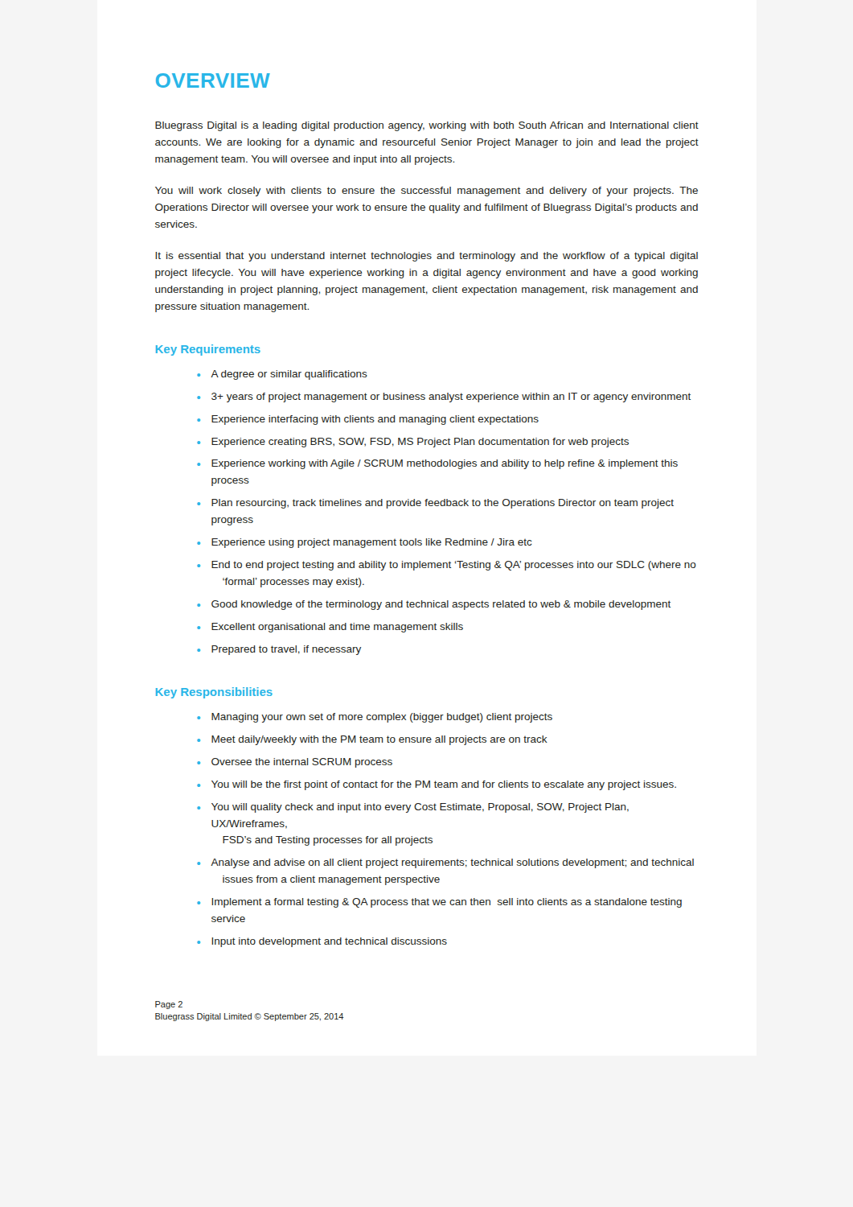OVERVIEW
Bluegrass Digital is a leading digital production agency, working with both South African and International client accounts. We are looking for a dynamic and resourceful Senior Project Manager to join and lead the project management team. You will oversee and input into all projects.
You will work closely with clients to ensure the successful management and delivery of your projects. The Operations Director will oversee your work to ensure the quality and fulfilment of Bluegrass Digital’s products and services.
It is essential that you understand internet technologies and terminology and the workflow of a typical digital project lifecycle. You will have experience working in a digital agency environment and have a good working understanding in project planning, project management, client expectation management, risk management and pressure situation management.
Key Requirements
A degree or similar qualifications
3+ years of project management or business analyst experience within an IT or agency environment
Experience interfacing with clients and managing client expectations
Experience creating BRS, SOW, FSD, MS Project Plan documentation for web projects
Experience working with Agile / SCRUM methodologies and ability to help refine & implement this process
Plan resourcing, track timelines and provide feedback to the Operations Director on team project progress
Experience using project management tools like Redmine / Jira etc
End to end project testing and ability to implement ‘Testing & QA’ processes into our SDLC (where no‘formal’ processes may exist).
Good knowledge of the terminology and technical aspects related to web & mobile development
Excellent organisational and time management skills
Prepared to travel, if necessary
Key Responsibilities
Managing your own set of more complex (bigger budget) client projects
Meet daily/weekly with the PM team to ensure all projects are on track
Oversee the internal SCRUM process
You will be the first point of contact for the PM team and for clients to escalate any project issues.
You will quality check and input into every Cost Estimate, Proposal, SOW, Project Plan, UX/Wireframes,FSD’s and Testing processes for all projects
Analyse and advise on all client project requirements; technical solutions development; and technicalissues from a client management perspective
Implement a formal testing & QA process that we can then sell into clients as a standalone testing service
Input into development and technical discussions
Page 2
Bluegrass Digital Limited © September 25, 2014